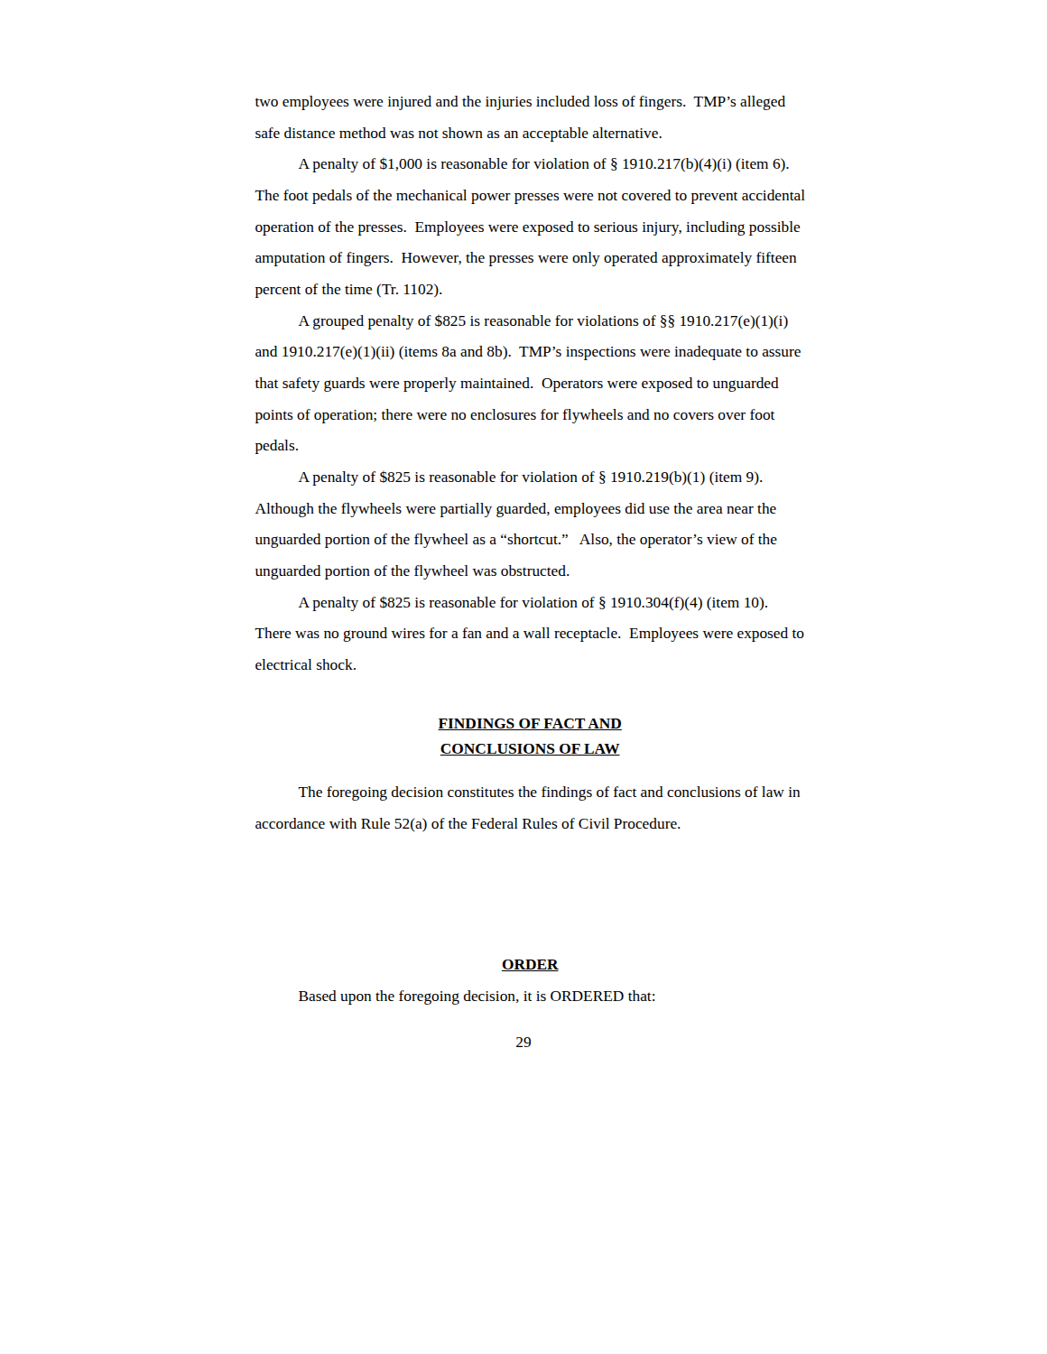two employees were injured and the injuries included loss of fingers. TMP’s alleged safe distance method was not shown as an acceptable alternative.
A penalty of $1,000 is reasonable for violation of § 1910.217(b)(4)(i) (item 6). The foot pedals of the mechanical power presses were not covered to prevent accidental operation of the presses. Employees were exposed to serious injury, including possible amputation of fingers. However, the presses were only operated approximately fifteen percent of the time (Tr. 1102).
A grouped penalty of $825 is reasonable for violations of §§ 1910.217(e)(1)(i) and 1910.217(e)(1)(ii) (items 8a and 8b). TMP’s inspections were inadequate to assure that safety guards were properly maintained. Operators were exposed to unguarded points of operation; there were no enclosures for flywheels and no covers over foot pedals.
A penalty of $825 is reasonable for violation of § 1910.219(b)(1) (item 9). Although the flywheels were partially guarded, employees did use the area near the unguarded portion of the flywheel as a “shortcut.” Also, the operator’s view of the unguarded portion of the flywheel was obstructed.
A penalty of $825 is reasonable for violation of § 1910.304(f)(4) (item 10). There was no ground wires for a fan and a wall receptacle. Employees were exposed to electrical shock.
FINDINGS OF FACT AND
CONCLUSIONS OF LAW
The foregoing decision constitutes the findings of fact and conclusions of law in accordance with Rule 52(a) of the Federal Rules of Civil Procedure.
ORDER
Based upon the foregoing decision, it is ORDERED that:
29